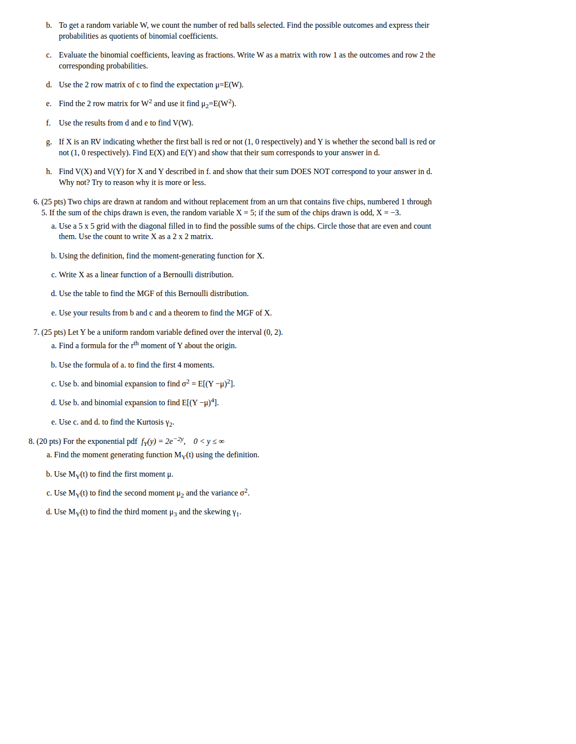b. To get a random variable W, we count the number of red balls selected. Find the possible outcomes and express their probabilities as quotients of binomial coefficients.
c. Evaluate the binomial coefficients, leaving as fractions. Write W as a matrix with row 1 as the outcomes and row 2 the corresponding probabilities.
d. Use the 2 row matrix of c to find the expectation μ=E(W).
e. Find the 2 row matrix for W2 and use it find μ2=E(W2).
f. Use the results from d and e to find V(W).
g. If X is an RV indicating whether the first ball is red or not (1, 0 respectively) and Y is whether the second ball is red or not (1, 0 respectively). Find E(X) and E(Y) and show that their sum corresponds to your answer in d.
h. Find V(X) and V(Y) for X and Y described in f. and show that their sum DOES NOT correspond to your answer in d. Why not? Try to reason why it is more or less.
(25 pts) Two chips are drawn at random and without replacement from an urn that contains five chips, numbered 1 through 5. If the sum of the chips drawn is even, the random variable X = 5; if the sum of the chips drawn is odd, X = −3.
Use a 5 x 5 grid with the diagonal filled in to find the possible sums of the chips. Circle those that are even and count them. Use the count to write X as a 2 x 2 matrix.
Using the definition, find the moment-generating function for X.
Write X as a linear function of a Bernoulli distribution.
Use the table to find the MGF of this Bernoulli distribution.
Use your results from b and c and a theorem to find the MGF of X.
(25 pts) Let Y be a uniform random variable defined over the interval (0, 2).
Find a formula for the rth moment of Y about the origin.
Use the formula of a. to find the first 4 moments.
Use b. and binomial expansion to find σ2 = E[(Y −μ)2].
Use b. and binomial expansion to find E[(Y −μ)4].
Use c. and d. to find the Kurtosis γ2.
(20 pts) For the exponential pdf fY(y) = 2e−2y, 0 < y ≤ ∞
Find the moment generating function MY(t) using the definition.
Use MY(t) to find the first moment μ.
Use MY(t) to find the second moment μ2 and the variance σ2.
Use MY(t) to find the third moment μ3 and the skewing γ1.